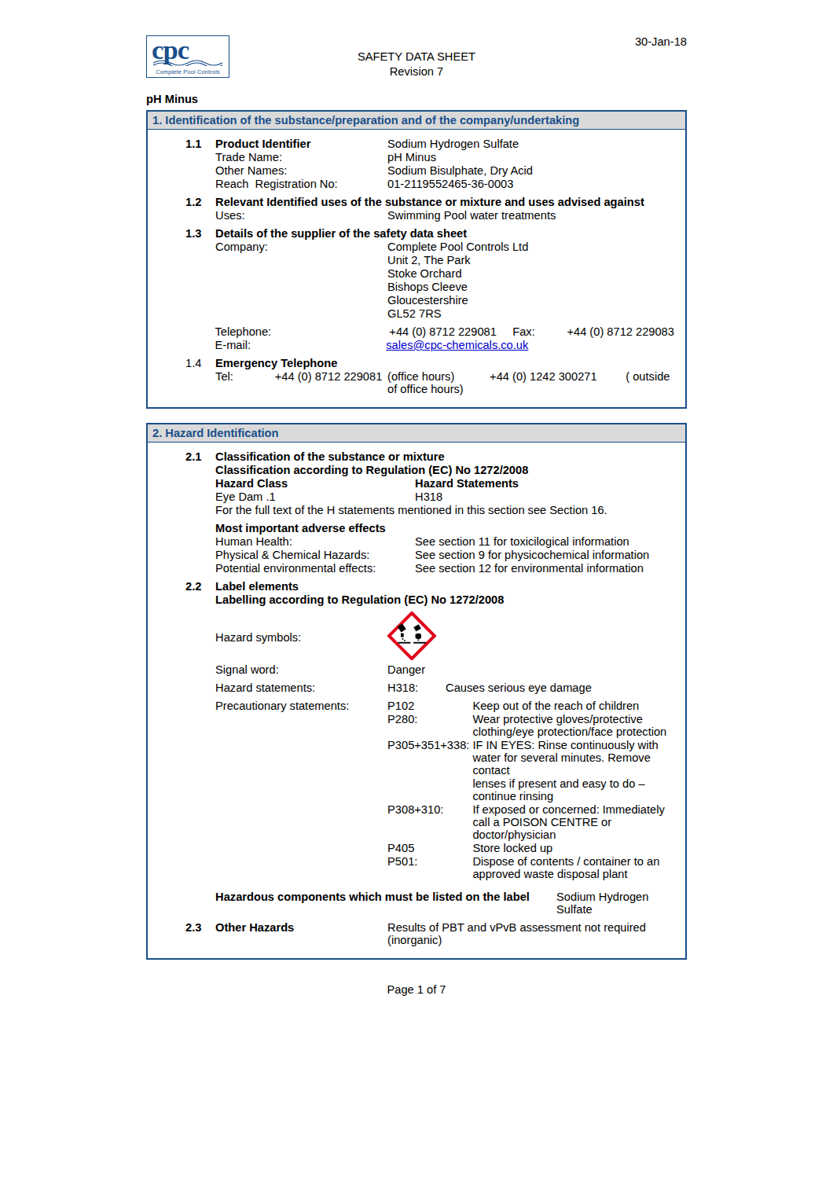cpc
Complete Pool Controls
30-Jan-18
SAFETY DATA SHEET
Revision 7
pH Minus
1. Identification of the substance/preparation and of the company/undertaking
| | 1.1 | Product Identifier | Sodium Hydrogen Sulfate |
| | | Trade Name: | pH Minus |
| | | Other Names: | Sodium Bisulphate, Dry Acid |
| | | Reach Registration No: | 01-2119552465-36-0003 |
| | 1.2 | Relevant Identified uses of the substance or mixture and uses advised against |
| | | Uses: | Swimming Pool water treatments |
| | 1.3 | Details of the supplier of the safety data sheet |
| | | Company: | Complete Pool Controls Ltd |
| | | | Unit 2, The Park |
| | | | Stoke Orchard |
| | | | Bishops Cleeve |
| | | | Gloucestershire |
| | | | GL52 7RS |
| | | Telephone: | +44 (0) 8712 229081 Fax: +44 (0) 8712 229083 |
| | | E-mail: | sales@cpc-chemicals.co.uk |
| | 1.4 | Emergency Telephone |
| | | Tel: +44 (0) 8712 229081 | (office hours) +44 (0) 1242 300271 ( outside of office hours) |
2. Hazard Identification
| | 2.1 | Classification of the substance or mixture |
| | | Classification according to Regulation (EC) No 1272/2008 |
| | | Hazard Class | Hazard Statements |
| | | Eye Dam .1 | H318 |
| | | For the full text of the H statements mentioned in this section see Section 16. |
| | | Most important adverse effects |
| | | Human Health: | See section 11 for toxicilogical information |
| | | Physical & Chemical Hazards: | See section 9 for physicochemical information |
| | | Potential environmental effects: | See section 12 for environmental information |
| | 2.2 | Label elements |
| | | Labelling according to Regulation (EC) No 1272/2008 |
| | | Hazard symbols: | |
| | | Signal word: | Danger |
| | | Hazard statements: | H318: | Causes serious eye damage |
| | | Precautionary statements: | P102 | Keep out of the reach of children |
| | | | P280: | Wear protective gloves/protective clothing/eye protection/face protection |
| | | | P305+351+338: | IF IN EYES: Rinse continuously with water for several minutes. Remove contact |
| | | | | lenses if present and easy to do – continue rinsing |
| | | | P308+310: | If exposed or concerned: Immediately call a POISON CENTRE or doctor/physician |
| | | | P405 | Store locked up |
| | | | P501: | Dispose of contents / container to an approved waste disposal plant |
| | | Hazardous components which must be listed on the label | Sodium Hydrogen Sulfate |
| | 2.3 | Other Hazards | Results of PBT and vPvB assessment not required (inorganic) |
Page 1 of 7